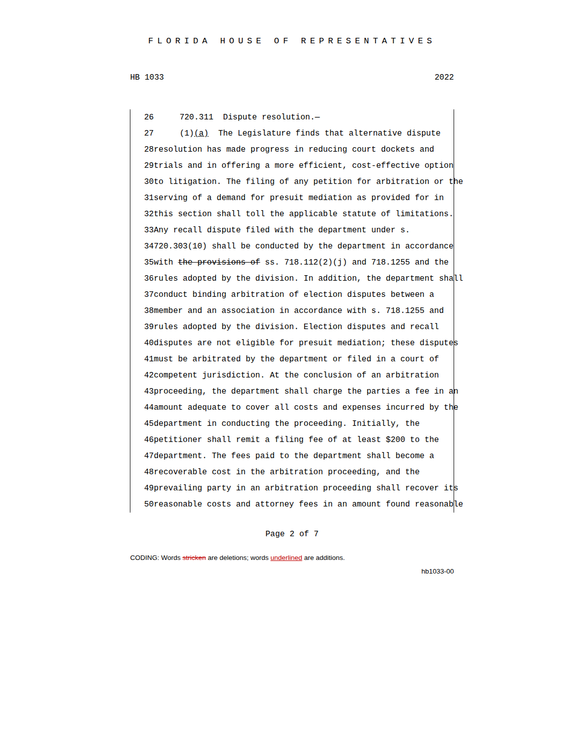FLORIDA HOUSE OF REPRESENTATIVES
HB 1033 2022
| 26 | 720.311 Dispute resolution.— |
| 27 | (1) (a) The Legislature finds that alternative dispute |
| 28 | resolution has made progress in reducing court dockets and |
| 29 | trials and in offering a more efficient, cost-effective option |
| 30 | to litigation. The filing of any petition for arbitration or the |
| 31 | serving of a demand for presuit mediation as provided for in |
| 32 | this section shall toll the applicable statute of limitations. |
| 33 | Any recall dispute filed with the department under s. |
| 34 | 720.303(10) shall be conducted by the department in accordance |
| 35 | with the provisions of ss. 718.112(2)(j) and 718.1255 and the |
| 36 | rules adopted by the division. In addition, the department shall |
| 37 | conduct binding arbitration of election disputes between a |
| 38 | member and an association in accordance with s. 718.1255 and |
| 39 | rules adopted by the division. Election disputes and recall |
| 40 | disputes are not eligible for presuit mediation; these disputes |
| 41 | must be arbitrated by the department or filed in a court of |
| 42 | competent jurisdiction. At the conclusion of an arbitration |
| 43 | proceeding, the department shall charge the parties a fee in an |
| 44 | amount adequate to cover all costs and expenses incurred by the |
| 45 | department in conducting the proceeding. Initially, the |
| 46 | petitioner shall remit a filing fee of at least $200 to the |
| 47 | department. The fees paid to the department shall become a |
| 48 | recoverable cost in the arbitration proceeding, and the |
| 49 | prevailing party in an arbitration proceeding shall recover its |
| 50 | reasonable costs and attorney fees in an amount found reasonable |
Page 2 of 7
CODING: Words stricken are deletions; words underlined are additions.
hb1033-00